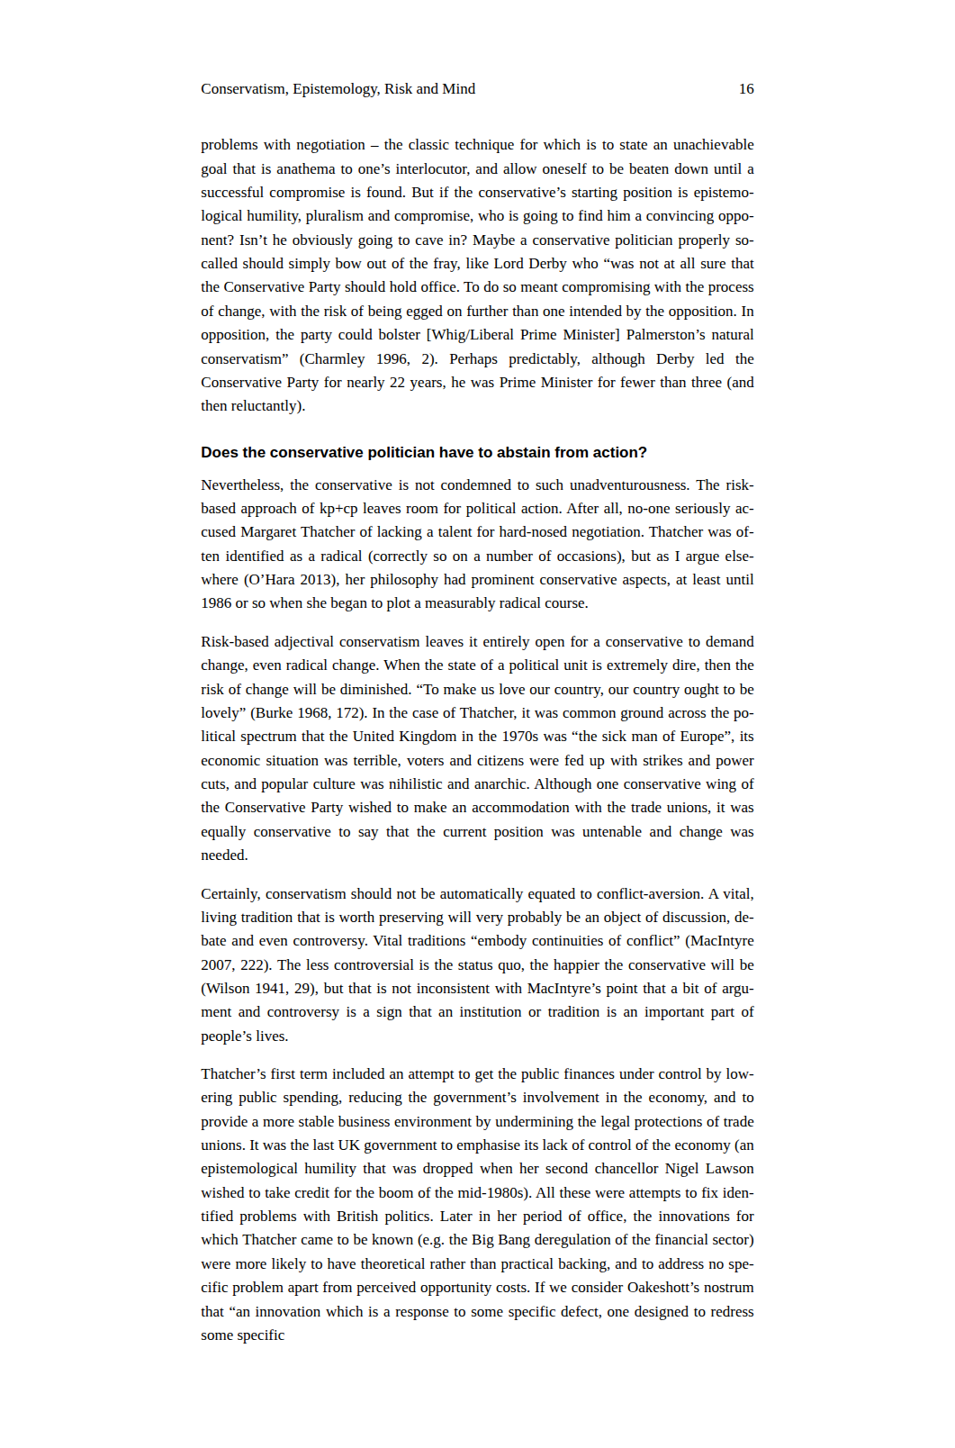Conservatism, Epistemology, Risk and Mind 16
problems with negotiation – the classic technique for which is to state an unachievable goal that is anathema to one’s interlocutor, and allow oneself to be beaten down until a successful compromise is found. But if the conservative’s starting position is epistemological humility, pluralism and compromise, who is going to find him a convincing opponent? Isn’t he obviously going to cave in? Maybe a conservative politician properly so-called should simply bow out of the fray, like Lord Derby who “was not at all sure that the Conservative Party should hold office. To do so meant compromising with the process of change, with the risk of being egged on further than one intended by the opposition. In opposition, the party could bolster [Whig/Liberal Prime Minister] Palmerston’s natural conservatism” (Charmley 1996, 2). Perhaps predictably, although Derby led the Conservative Party for nearly 22 years, he was Prime Minister for fewer than three (and then reluctantly).
Does the conservative politician have to abstain from action?
Nevertheless, the conservative is not condemned to such unadventurousness. The risk-based approach of kp+cp leaves room for political action. After all, no-one seriously accused Margaret Thatcher of lacking a talent for hard-nosed negotiation. Thatcher was often identified as a radical (correctly so on a number of occasions), but as I argue elsewhere (O’Hara 2013), her philosophy had prominent conservative aspects, at least until 1986 or so when she began to plot a measurably radical course.
Risk-based adjectival conservatism leaves it entirely open for a conservative to demand change, even radical change. When the state of a political unit is extremely dire, then the risk of change will be diminished. “To make us love our country, our country ought to be lovely” (Burke 1968, 172). In the case of Thatcher, it was common ground across the political spectrum that the United Kingdom in the 1970s was “the sick man of Europe”, its economic situation was terrible, voters and citizens were fed up with strikes and power cuts, and popular culture was nihilistic and anarchic. Although one conservative wing of the Conservative Party wished to make an accommodation with the trade unions, it was equally conservative to say that the current position was untenable and change was needed.
Certainly, conservatism should not be automatically equated to conflict-aversion. A vital, living tradition that is worth preserving will very probably be an object of discussion, debate and even controversy. Vital traditions “embody continuities of conflict” (MacIntyre 2007, 222). The less controversial is the status quo, the happier the conservative will be (Wilson 1941, 29), but that is not inconsistent with MacIntyre’s point that a bit of argument and controversy is a sign that an institution or tradition is an important part of people’s lives.
Thatcher’s first term included an attempt to get the public finances under control by lowering public spending, reducing the government’s involvement in the economy, and to provide a more stable business environment by undermining the legal protections of trade unions. It was the last UK government to emphasise its lack of control of the economy (an epistemological humility that was dropped when her second chancellor Nigel Lawson wished to take credit for the boom of the mid-1980s). All these were attempts to fix identified problems with British politics. Later in her period of office, the innovations for which Thatcher came to be known (e.g. the Big Bang deregulation of the financial sector) were more likely to have theoretical rather than practical backing, and to address no specific problem apart from perceived opportunity costs. If we consider Oakeshott’s nostrum that “an innovation which is a response to some specific defect, one designed to redress some specific